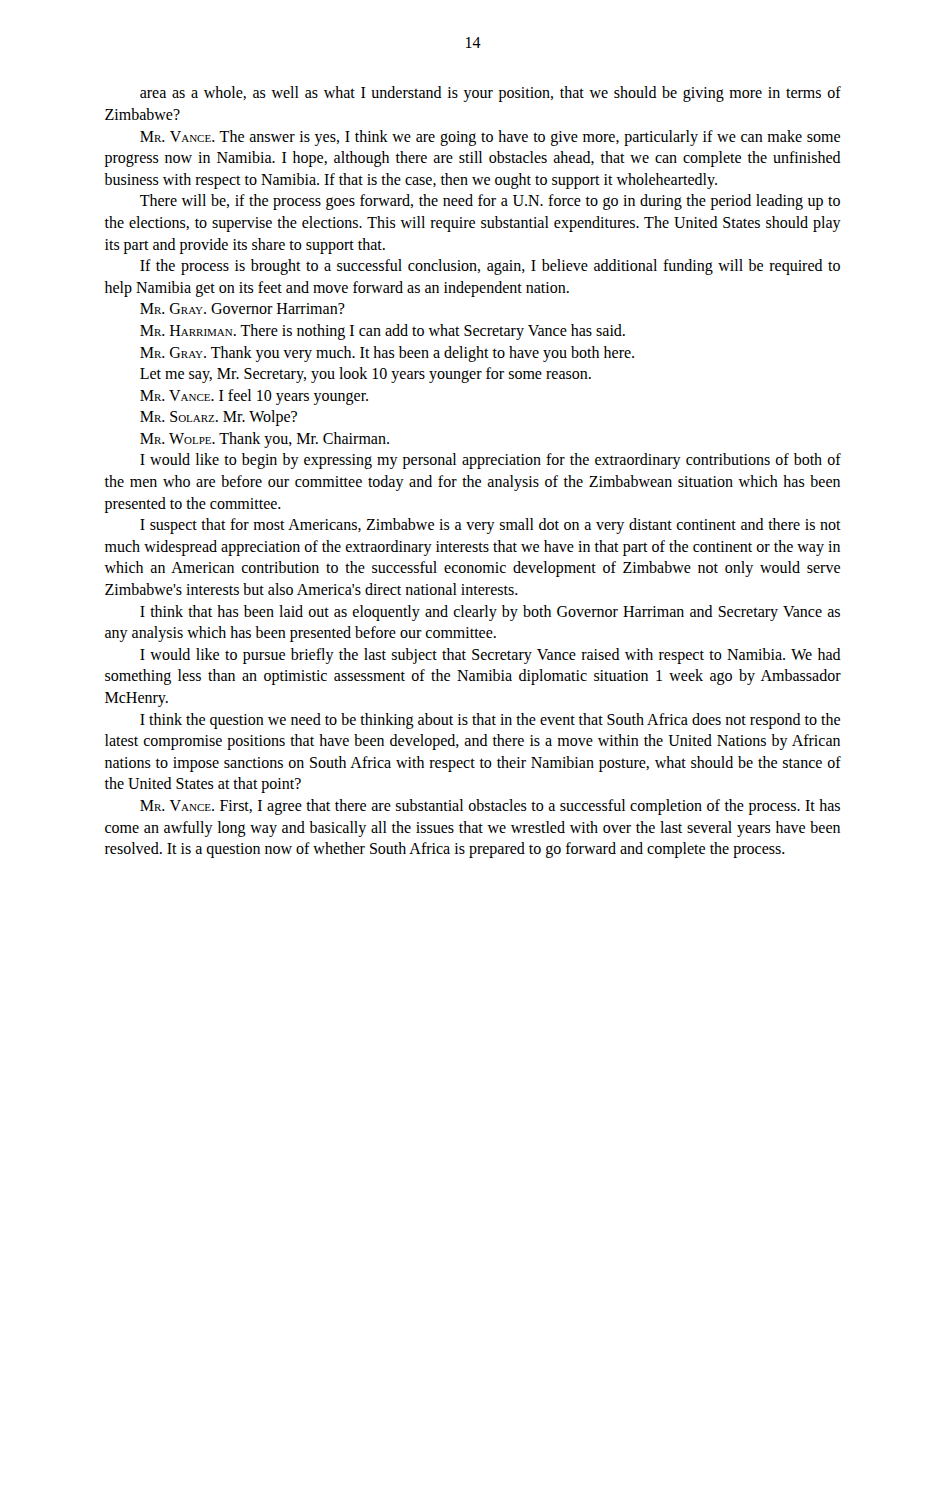14
area as a whole, as well as what I understand is your position, that we should be giving more in terms of Zimbabwe?
Mr. Vance. The answer is yes, I think we are going to have to give more, particularly if we can make some progress now in Namibia. I hope, although there are still obstacles ahead, that we can complete the unfinished business with respect to Namibia. If that is the case, then we ought to support it wholeheartedly.
There will be, if the process goes forward, the need for a U.N. force to go in during the period leading up to the elections, to supervise the elections. This will require substantial expenditures. The United States should play its part and provide its share to support that.
If the process is brought to a successful conclusion, again, I believe additional funding will be required to help Namibia get on its feet and move forward as an independent nation.
Mr. Gray. Governor Harriman?
Mr. Harriman. There is nothing I can add to what Secretary Vance has said.
Mr. Gray. Thank you very much. It has been a delight to have you both here.
Let me say, Mr. Secretary, you look 10 years younger for some reason.
Mr. Vance. I feel 10 years younger.
Mr. Solarz. Mr. Wolpe?
Mr. Wolpe. Thank you, Mr. Chairman.
I would like to begin by expressing my personal appreciation for the extraordinary contributions of both of the men who are before our committee today and for the analysis of the Zimbabwean situation which has been presented to the committee.
I suspect that for most Americans, Zimbabwe is a very small dot on a very distant continent and there is not much widespread appreciation of the extraordinary interests that we have in that part of the continent or the way in which an American contribution to the successful economic development of Zimbabwe not only would serve Zimbabwe's interests but also America's direct national interests.
I think that has been laid out as eloquently and clearly by both Governor Harriman and Secretary Vance as any analysis which has been presented before our committee.
I would like to pursue briefly the last subject that Secretary Vance raised with respect to Namibia. We had something less than an optimistic assessment of the Namibia diplomatic situation 1 week ago by Ambassador McHenry.
I think the question we need to be thinking about is that in the event that South Africa does not respond to the latest compromise positions that have been developed, and there is a move within the United Nations by African nations to impose sanctions on South Africa with respect to their Namibian posture, what should be the stance of the United States at that point?
Mr. Vance. First, I agree that there are substantial obstacles to a successful completion of the process. It has come an awfully long way and basically all the issues that we wrestled with over the last several years have been resolved. It is a question now of whether South Africa is prepared to go forward and complete the process.